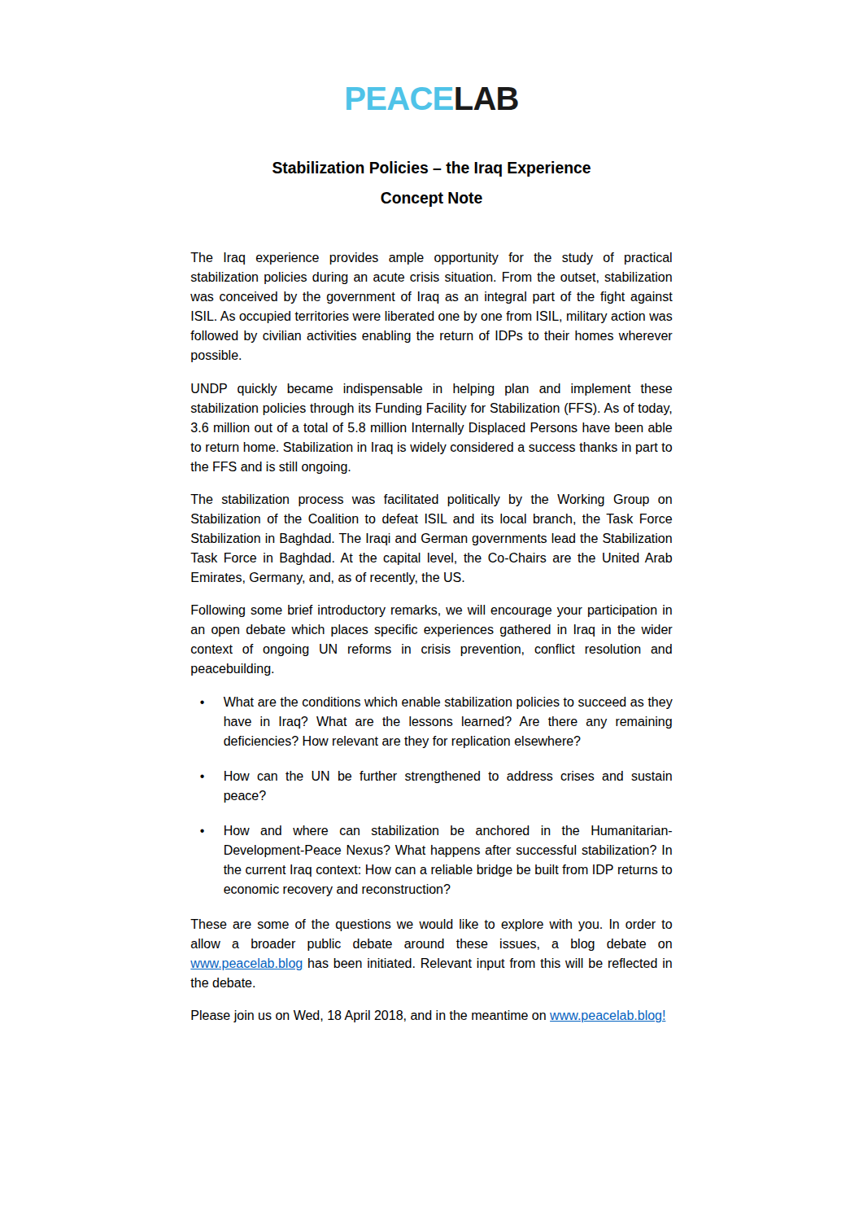PEACE LAB
Stabilization Policies – the Iraq Experience
Concept Note
The Iraq experience provides ample opportunity for the study of practical stabilization policies during an acute crisis situation. From the outset, stabilization was conceived by the government of Iraq as an integral part of the fight against ISIL. As occupied territories were liberated one by one from ISIL, military action was followed by civilian activities enabling the return of IDPs to their homes wherever possible.
UNDP quickly became indispensable in helping plan and implement these stabilization policies through its Funding Facility for Stabilization (FFS). As of today, 3.6 million out of a total of 5.8 million Internally Displaced Persons have been able to return home. Stabilization in Iraq is widely considered a success thanks in part to the FFS and is still ongoing.
The stabilization process was facilitated politically by the Working Group on Stabilization of the Coalition to defeat ISIL and its local branch, the Task Force Stabilization in Baghdad. The Iraqi and German governments lead the Stabilization Task Force in Baghdad. At the capital level, the Co-Chairs are the United Arab Emirates, Germany, and, as of recently, the US.
Following some brief introductory remarks, we will encourage your participation in an open debate which places specific experiences gathered in Iraq in the wider context of ongoing UN reforms in crisis prevention, conflict resolution and peacebuilding.
What are the conditions which enable stabilization policies to succeed as they have in Iraq? What are the lessons learned? Are there any remaining deficiencies? How relevant are they for replication elsewhere?
How can the UN be further strengthened to address crises and sustain peace?
How and where can stabilization be anchored in the Humanitarian-Development-Peace Nexus? What happens after successful stabilization? In the current Iraq context: How can a reliable bridge be built from IDP returns to economic recovery and reconstruction?
These are some of the questions we would like to explore with you. In order to allow a broader public debate around these issues, a blog debate on www.peacelab.blog has been initiated. Relevant input from this will be reflected in the debate.
Please join us on Wed, 18 April 2018, and in the meantime on www.peacelab.blog!